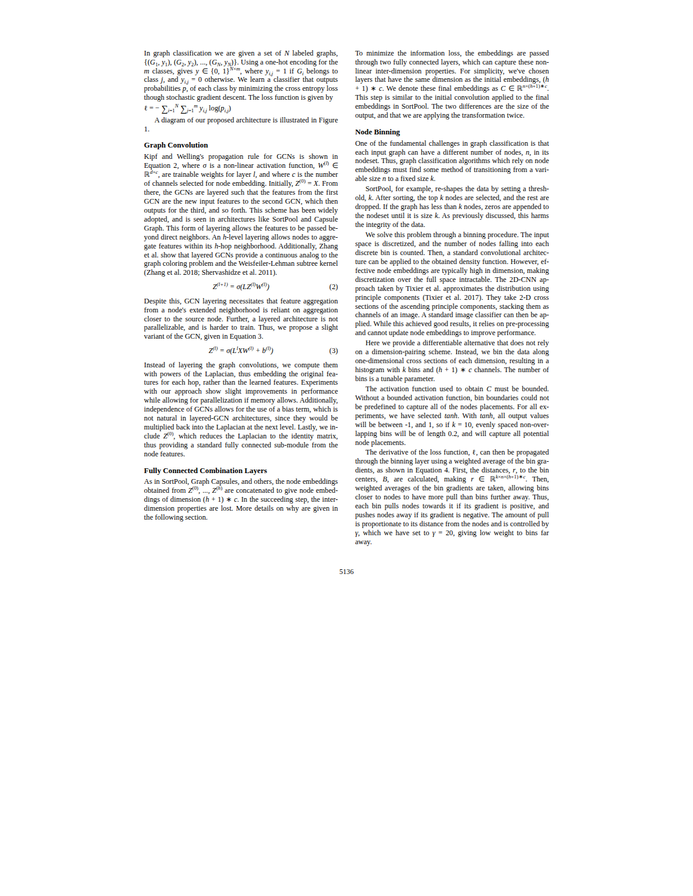In graph classification we are given a set of N labeled graphs, {(G1, y1), (G2, y2), ..., (GN, yN)}. Using a one-hot encoding for the m classes, gives y ∈ {0, 1}N×m, where yi,j = 1 if Gi belongs to class j, and yi,j = 0 otherwise. We learn a classifier that outputs probabilities p, of each class by minimizing the cross entropy loss though stochastic gradient descent. The loss function is given by
ℓ = − ∑i=1N ∑j=1m yi,j log(pi,j)
A diagram of our proposed architecture is illustrated in Figure 1.
Graph Convolution
Kipf and Welling's propagation rule for GCNs is shown in Equation 2, where σ is a non-linear activation function, W(l) ∈ ℝd×c, are trainable weights for layer l, and where c is the number of channels selected for node embedding. Initially, Z(0) = X. From there, the GCNs are layered such that the features from the first GCN are the new input features to the second GCN, which then outputs for the third, and so forth. This scheme has been widely adopted, and is seen in architectures like SortPool and Capsule Graph. This form of layering allows the features to be passed beyond direct neighbors. An h-level layering allows nodes to aggregate features within its h-hop neighborhood. Additionally, Zhang et al. show that layered GCNs provide a continuous analog to the graph coloring problem and the Weisfeiler-Lehman subtree kernel (Zhang et al. 2018; Shervashidze et al. 2011).
Z(l+1) = σ(LZ(l)W(l)) (2)
Despite this, GCN layering necessitates that feature aggregation from a node's extended neighborhood is reliant on aggregation closer to the source node. Further, a layered architecture is not parallelizable, and is harder to train. Thus, we propose a slight variant of the GCN, given in Equation 3.
Z(l) = σ(LlXW(l) + b(l)) (3)
Instead of layering the graph convolutions, we compute them with powers of the Laplacian, thus embedding the original features for each hop, rather than the learned features. Experiments with our approach show slight improvements in performance while allowing for parallelization if memory allows. Additionally, independence of GCNs allows for the use of a bias term, which is not natural in layered-GCN architectures, since they would be multiplied back into the Laplacian at the next level. Lastly, we include Z(0), which reduces the Laplacian to the identity matrix, thus providing a standard fully connected sub-module from the node features.
Fully Connected Combination Layers
As in SortPool, Graph Capsules, and others, the node embeddings obtained from Z(0), ..., Z(h) are concatenated to give node embeddings of dimension (h + 1) ∗ c. In the succeeding step, the inter-dimension properties are lost. More details on why are given in the following section.
To minimize the information loss, the embeddings are passed through two fully connected layers, which can capture these nonlinear inter-dimension properties. For simplicity, we've chosen layers that have the same dimension as the initial embeddings, (h + 1) ∗ c. We denote these final embeddings as C ∈ ℝn×(h+1)∗c. This step is similar to the initial convolution applied to the final embeddings in SortPool. The two differences are the size of the output, and that we are applying the transformation twice.
Node Binning
One of the fundamental challenges in graph classification is that each input graph can have a different number of nodes, n, in its nodeset. Thus, graph classification algorithms which rely on node embeddings must find some method of transitioning from a variable size n to a fixed size k.
SortPool, for example, re-shapes the data by setting a threshold, k. After sorting, the top k nodes are selected, and the rest are dropped. If the graph has less than k nodes, zeros are appended to the nodeset until it is size k. As previously discussed, this harms the integrity of the data.
We solve this problem through a binning procedure. The input space is discretized, and the number of nodes falling into each discrete bin is counted. Then, a standard convolutional architecture can be applied to the obtained density function. However, effective node embeddings are typically high in dimension, making discretization over the full space intractable. The 2D-CNN approach taken by Tixier et al. approximates the distribution using principle components (Tixier et al. 2017). They take 2-D cross sections of the ascending principle components, stacking them as channels of an image. A standard image classifier can then be applied. While this achieved good results, it relies on pre-processing and cannot update node embeddings to improve performance.
Here we provide a differentiable alternative that does not rely on a dimension-pairing scheme. Instead, we bin the data along one-dimensional cross sections of each dimension, resulting in a histogram with k bins and (h + 1) ∗ c channels. The number of bins is a tunable parameter.
The activation function used to obtain C must be bounded. Without a bounded activation function, bin boundaries could not be predefined to capture all of the nodes placements. For all experiments, we have selected tanh. With tanh, all output values will be between -1, and 1, so if k = 10, evenly spaced non-overlapping bins will be of length 0.2, and will capture all potential node placements.
The derivative of the loss function, ℓ, can then be propagated through the binning layer using a weighted average of the bin gradients, as shown in Equation 4. First, the distances, r, to the bin centers, B, are calculated, making r ∈ ℝk×n×(h+1)∗c. Then, weighted averages of the bin gradients are taken, allowing bins closer to nodes to have more pull than bins further away. Thus, each bin pulls nodes towards it if its gradient is positive, and pushes nodes away if its gradient is negative. The amount of pull is proportionate to its distance from the nodes and is controlled by γ, which we have set to γ = 20, giving low weight to bins far away.
5136